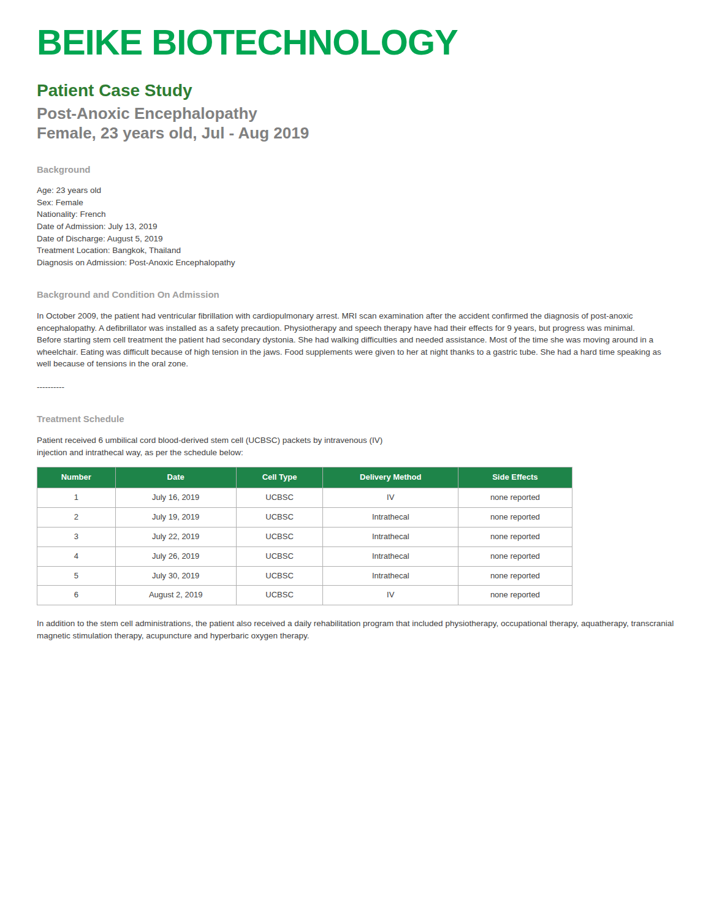BEIKE BIOTECHNOLOGY
Patient Case Study
Post-Anoxic Encephalopathy
Female, 23 years old, Jul - Aug 2019
Background
Age: 23 years old
Sex: Female
Nationality: French
Date of Admission: July 13, 2019
Date of Discharge: August 5, 2019
Treatment Location: Bangkok, Thailand
Diagnosis on Admission: Post-Anoxic Encephalopathy
Background and Condition On Admission
In October 2009, the patient had ventricular fibrillation with cardiopulmonary arrest. MRI scan examination after the accident confirmed the diagnosis of post-anoxic encephalopathy. A defibrillator was installed as a safety precaution. Physiotherapy and speech therapy have had their effects for 9 years, but progress was minimal.
Before starting stem cell treatment the patient had secondary dystonia. She had walking difficulties and needed assistance. Most of the time she was moving around in a wheelchair. Eating was difficult because of high tension in the jaws. Food supplements were given to her at night thanks to a gastric tube. She had a hard time speaking as well because of tensions in the oral zone.
----------
Treatment Schedule
Patient received 6 umbilical cord blood-derived stem cell (UCBSC) packets by intravenous (IV)
injection and intrathecal way, as per the schedule below:
| Number | Date | Cell Type | Delivery Method | Side Effects |
| --- | --- | --- | --- | --- |
| 1 | July 16, 2019 | UCBSC | IV | none reported |
| 2 | July 19, 2019 | UCBSC | Intrathecal | none reported |
| 3 | July 22, 2019 | UCBSC | Intrathecal | none reported |
| 4 | July 26, 2019 | UCBSC | Intrathecal | none reported |
| 5 | July 30, 2019 | UCBSC | Intrathecal | none reported |
| 6 | August 2, 2019 | UCBSC | IV | none reported |
In addition to the stem cell administrations, the patient also received a daily rehabilitation program that included physiotherapy, occupational therapy, aquatherapy, transcranial magnetic stimulation therapy, acupuncture and hyperbaric oxygen therapy.